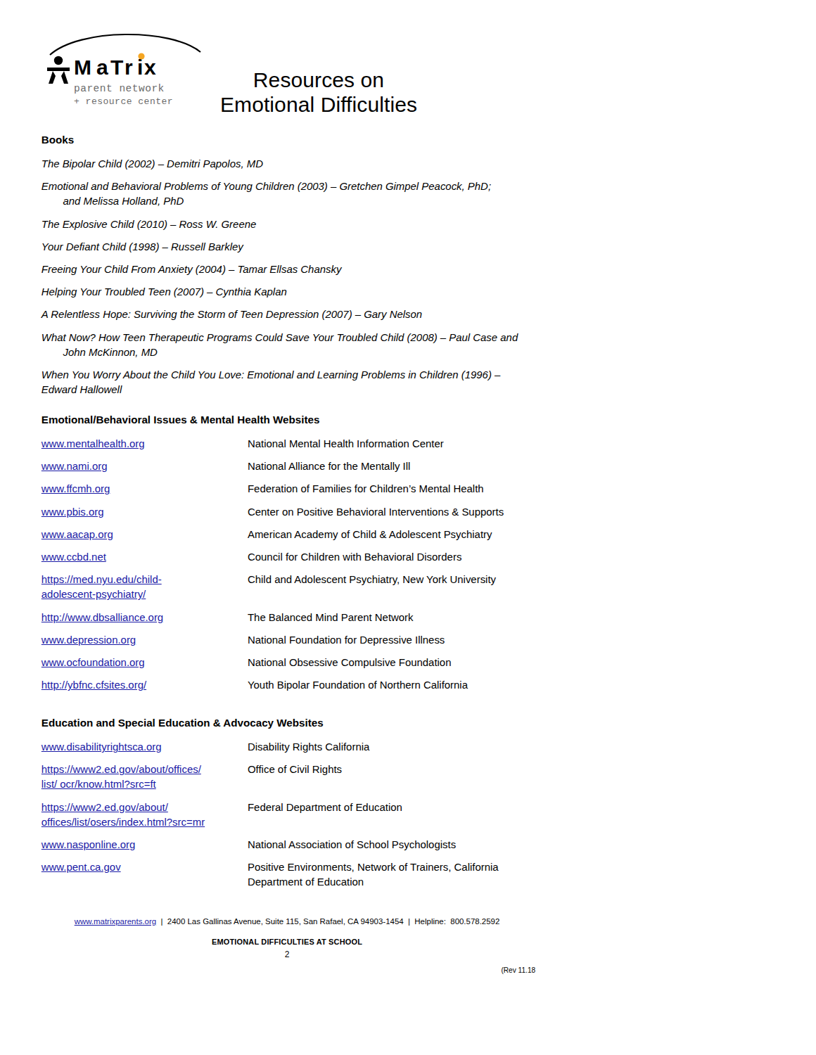M a T r i x parent network + resource center
Resources on
Emotional Difficulties
Books
The Bipolar Child (2002) – Demitri Papolos, MD
Emotional and Behavioral Problems of Young Children (2003) – Gretchen Gimpel Peacock, PhD; and Melissa Holland, PhD
The Explosive Child (2010) – Ross W. Greene
Your Defiant Child (1998) – Russell Barkley
Freeing Your Child From Anxiety (2004) – Tamar Ellsas Chansky
Helping Your Troubled Teen (2007) – Cynthia Kaplan
A Relentless Hope: Surviving the Storm of Teen Depression (2007) – Gary Nelson
What Now? How Teen Therapeutic Programs Could Save Your Troubled Child (2008) – Paul Case and John McKinnon, MD
When You Worry About the Child You Love: Emotional and Learning Problems in Children (1996) – Edward Hallowell
Emotional/Behavioral Issues & Mental Health Websites
| www.mentalhealth.org | National Mental Health Information Center |
| www.nami.org | National Alliance for the Mentally Ill |
| www.ffcmh.org | Federation of Families for Children’s Mental Health |
| www.pbis.org | Center on Positive Behavioral Interventions & Supports |
| www.aacap.org | American Academy of Child & Adolescent Psychiatry |
| www.ccbd.net | Council for Children with Behavioral Disorders |
| https://med.nyu.edu/child- adolescent-psychiatry/ | Child and Adolescent Psychiatry, New York University |
| http://www.dbsalliance.org | The Balanced Mind Parent Network |
| www.depression.org | National Foundation for Depressive Illness |
| www.ocfoundation.org | National Obsessive Compulsive Foundation |
| http://ybfnc.cfsites.org/ | Youth Bipolar Foundation of Northern California |
Education and Special Education & Advocacy Websites
| www.disabilityrightsca.org | Disability Rights California |
| https://www2.ed.gov/about/offices/ list/ ocr/know.html?src=ft | Office of Civil Rights |
| https://www2.ed.gov/about/ offices/list/osers/index.html?src=mr | Federal Department of Education |
| www.nasponline.org | National Association of School Psychologists |
| www.pent.ca.gov | Positive Environments, Network of Trainers, California Department of Education |
www.matrixparents.org | 2400 Las Gallinas Avenue, Suite 115, San Rafael, CA 94903-1454 | Helpline: 800.578.2592
EMOTIONAL DIFFICULTIES AT SCHOOL
2
(Rev 11.18